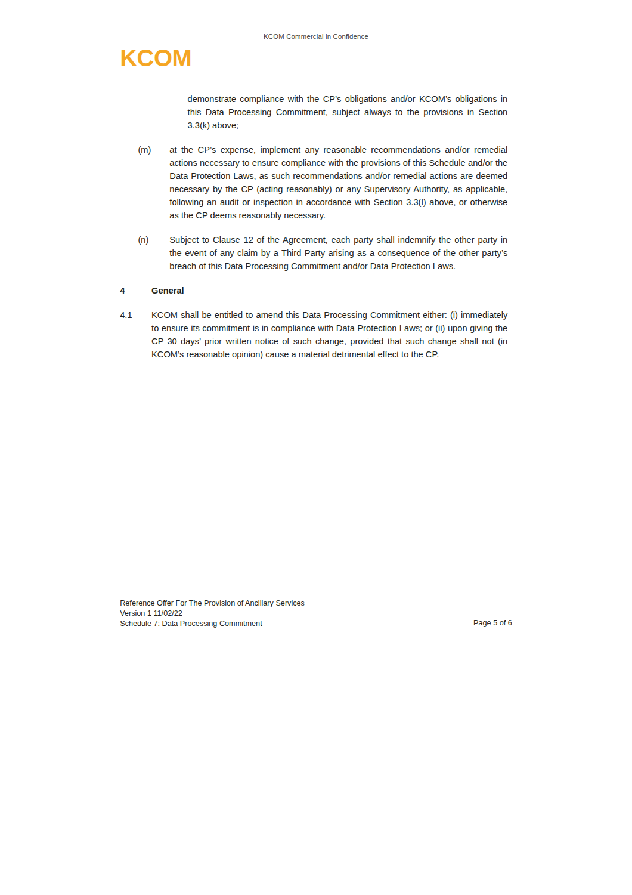KCOM Commercial in Confidence
KCOM
demonstrate compliance with the CP’s obligations and/or KCOM’s obligations in this Data Processing Commitment, subject always to the provisions in Section 3.3(k) above;
(m)
at the CP’s expense, implement any reasonable recommendations and/or remedial actions necessary to ensure compliance with the provisions of this Schedule and/or the Data Protection Laws, as such recommendations and/or remedial actions are deemed necessary by the CP (acting reasonably) or any Supervisory Authority, as applicable, following an audit or inspection in accordance with Section 3.3(l) above, or otherwise as the CP deems reasonably necessary.
(n)
Subject to Clause 12 of the Agreement, each party shall indemnify the other party in the event of any claim by a Third Party arising as a consequence of the other party’s breach of this Data Processing Commitment and/or Data Protection Laws.
4
General
4.1
KCOM shall be entitled to amend this Data Processing Commitment either: (i) immediately to ensure its commitment is in compliance with Data Protection Laws; or (ii) upon giving the CP 30 days’ prior written notice of such change, provided that such change shall not (in KCOM’s reasonable opinion) cause a material detrimental effect to the CP.
Reference Offer For The Provision of Ancillary Services
Version 1 11/02/22
Schedule 7: Data Processing Commitment
Page 5 of 6